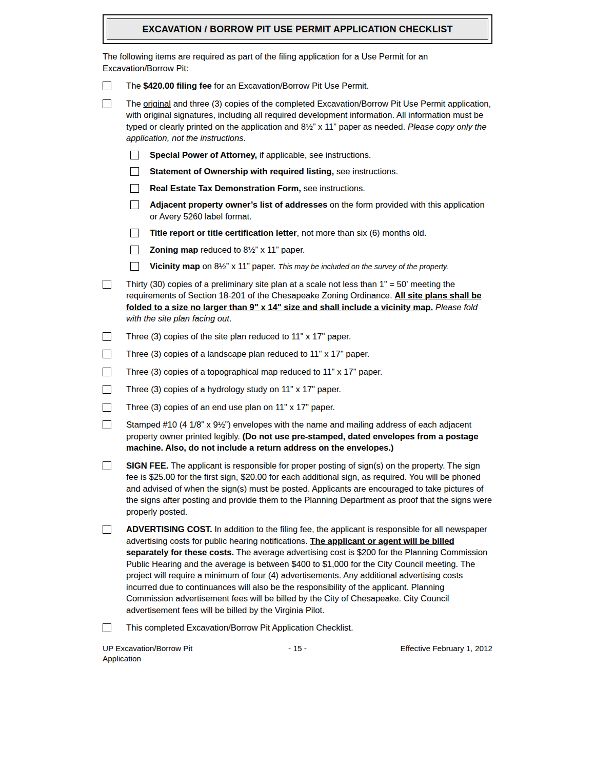EXCAVATION / BORROW PIT USE PERMIT APPLICATION CHECKLIST
The following items are required as part of the filing application for a Use Permit for an Excavation/Borrow Pit:
The $420.00 filing fee for an Excavation/Borrow Pit Use Permit.
The original and three (3) copies of the completed Excavation/Borrow Pit Use Permit application, with original signatures, including all required development information. All information must be typed or clearly printed on the application and 8½” x 11” paper as needed. Please copy only the application, not the instructions.
Special Power of Attorney, if applicable, see instructions.
Statement of Ownership with required listing, see instructions.
Real Estate Tax Demonstration Form, see instructions.
Adjacent property owner’s list of addresses on the form provided with this application or Avery 5260 label format.
Title report or title certification letter, not more than six (6) months old.
Zoning map reduced to 8½” x 11” paper.
Vicinity map on 8½” x 11” paper. This may be included on the survey of the property.
Thirty (30) copies of a preliminary site plan at a scale not less than 1" = 50' meeting the requirements of Section 18-201 of the Chesapeake Zoning Ordinance. All site plans shall be folded to a size no larger than 9" x 14" size and shall include a vicinity map. Please fold with the site plan facing out.
Three (3) copies of the site plan reduced to 11" x 17" paper.
Three (3) copies of a landscape plan reduced to 11" x 17" paper.
Three (3) copies of a topographical map reduced to 11" x 17" paper.
Three (3) copies of a hydrology study on 11" x 17" paper.
Three (3) copies of an end use plan on 11" x 17" paper.
Stamped #10 (4 1/8” x 9½”) envelopes with the name and mailing address of each adjacent property owner printed legibly. (Do not use pre-stamped, dated envelopes from a postage machine. Also, do not include a return address on the envelopes.)
SIGN FEE. The applicant is responsible for proper posting of sign(s) on the property. The sign fee is $25.00 for the first sign, $20.00 for each additional sign, as required. You will be phoned and advised of when the sign(s) must be posted. Applicants are encouraged to take pictures of the signs after posting and provide them to the Planning Department as proof that the signs were properly posted.
ADVERTISING COST. In addition to the filing fee, the applicant is responsible for all newspaper advertising costs for public hearing notifications. The applicant or agent will be billed separately for these costs. The average advertising cost is $200 for the Planning Commission Public Hearing and the average is between $400 to $1,000 for the City Council meeting. The project will require a minimum of four (4) advertisements. Any additional advertising costs incurred due to continuances will also be the responsibility of the applicant. Planning Commission advertisement fees will be billed by the City of Chesapeake. City Council advertisement fees will be billed by the Virginia Pilot.
This completed Excavation/Borrow Pit Application Checklist.
UP Excavation/Borrow Pit Application
- 15 -
Effective February 1, 2012